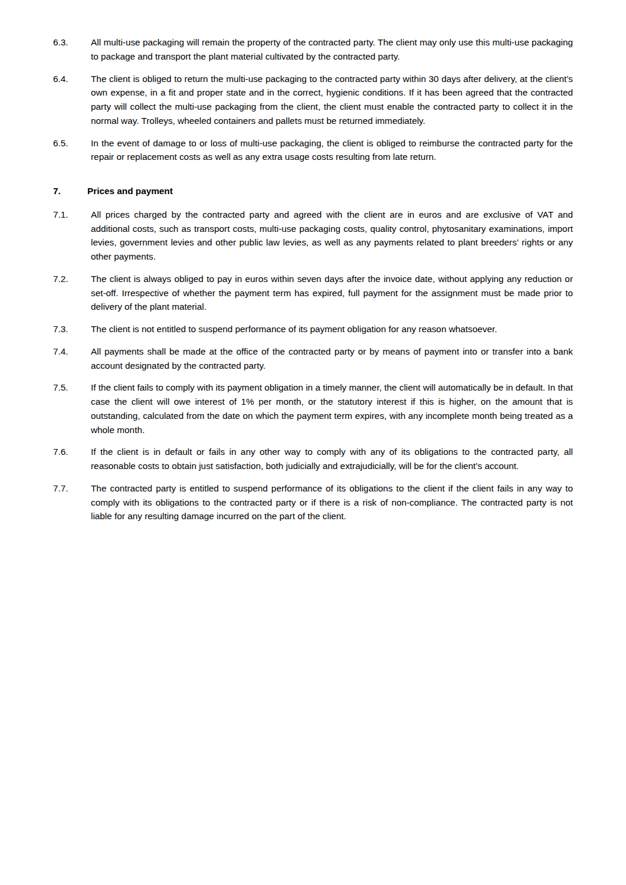6.3. All multi-use packaging will remain the property of the contracted party. The client may only use this multi-use packaging to package and transport the plant material cultivated by the contracted party.
6.4. The client is obliged to return the multi-use packaging to the contracted party within 30 days after delivery, at the client’s own expense, in a fit and proper state and in the correct, hygienic conditions. If it has been agreed that the contracted party will collect the multi-use packaging from the client, the client must enable the contracted party to collect it in the normal way. Trolleys, wheeled containers and pallets must be returned immediately.
6.5. In the event of damage to or loss of multi-use packaging, the client is obliged to reimburse the contracted party for the repair or replacement costs as well as any extra usage costs resulting from late return.
7. Prices and payment
7.1. All prices charged by the contracted party and agreed with the client are in euros and are exclusive of VAT and additional costs, such as transport costs, multi-use packaging costs, quality control, phytosanitary examinations, import levies, government levies and other public law levies, as well as any payments related to plant breeders’ rights or any other payments.
7.2. The client is always obliged to pay in euros within seven days after the invoice date, without applying any reduction or set-off. Irrespective of whether the payment term has expired, full payment for the assignment must be made prior to delivery of the plant material.
7.3. The client is not entitled to suspend performance of its payment obligation for any reason whatsoever.
7.4. All payments shall be made at the office of the contracted party or by means of payment into or transfer into a bank account designated by the contracted party.
7.5. If the client fails to comply with its payment obligation in a timely manner, the client will automatically be in default. In that case the client will owe interest of 1% per month, or the statutory interest if this is higher, on the amount that is outstanding, calculated from the date on which the payment term expires, with any incomplete month being treated as a whole month.
7.6. If the client is in default or fails in any other way to comply with any of its obligations to the contracted party, all reasonable costs to obtain just satisfaction, both judicially and extrajudicially, will be for the client’s account.
7.7. The contracted party is entitled to suspend performance of its obligations to the client if the client fails in any way to comply with its obligations to the contracted party or if there is a risk of non-compliance. The contracted party is not liable for any resulting damage incurred on the part of the client.